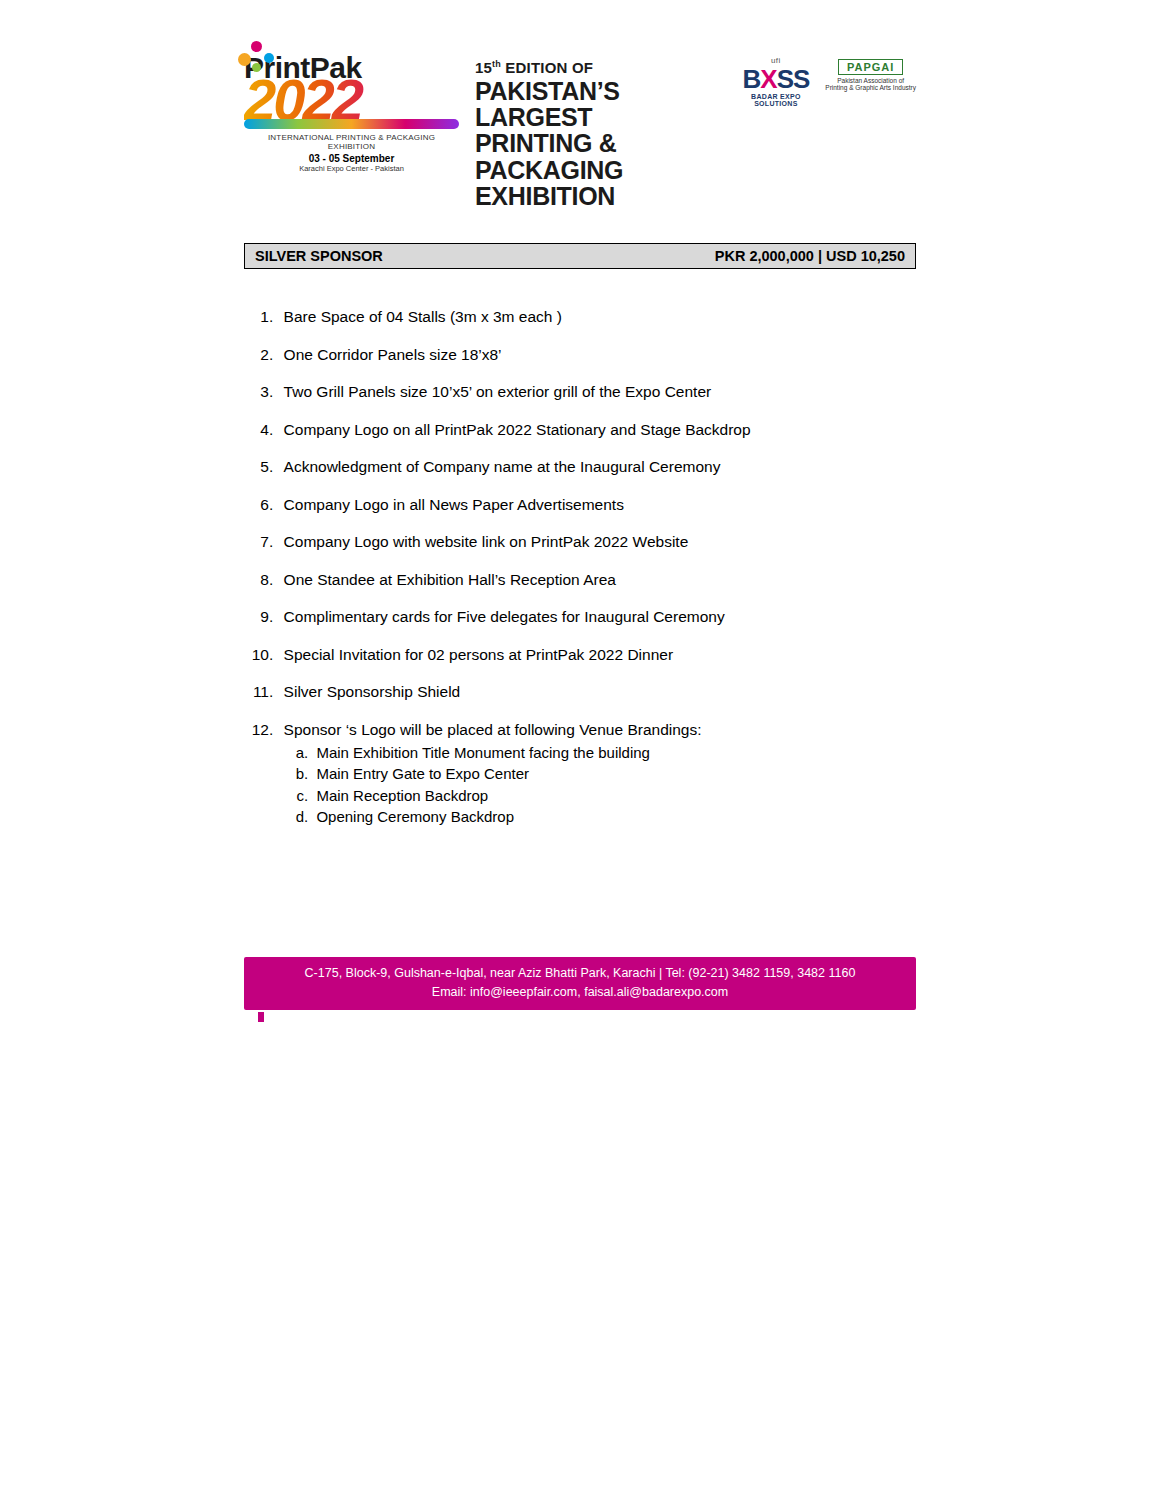PrintPak 2022
INTERNATIONAL PRINTING & PACKAGING EXHIBITION
03 - 05 September
Karachi Expo Center - Pakistan
15th EDITION OF
PAKISTAN’S LARGEST
PRINTING & PACKAGING EXHIBITION
ufi BXSS BADAR EXPO
SOLUTIONS
PAPGAI
Pakistan Association of
Printing & Graphic Arts Industry
SILVER SPONSOR PKR 2,000,000 | USD 10,250
Bare Space of 04 Stalls (3m x 3m each )
One Corridor Panels size 18’x8’
Two Grill Panels size 10’x5’ on exterior grill of the Expo Center
Company Logo on all PrintPak 2022 Stationary and Stage Backdrop
Acknowledgment of Company name at the Inaugural Ceremony
Company Logo in all News Paper Advertisements
Company Logo with website link on PrintPak 2022 Website
One Standee at Exhibition Hall’s Reception Area
Complimentary cards for Five delegates for Inaugural Ceremony
Special Invitation for 02 persons at PrintPak 2022 Dinner
Silver Sponsorship Shield
Sponsor ‘s Logo will be placed at following Venue Brandings:
Main Exhibition Title Monument facing the building
Main Entry Gate to Expo Center
Main Reception Backdrop
Opening Ceremony Backdrop
C-175, Block-9, Gulshan-e-Iqbal, near Aziz Bhatti Park, Karachi | Tel: (92-21) 3482 1159, 3482 1160
Email: info@ieeepfair.com, faisal.ali@badarexpo.com